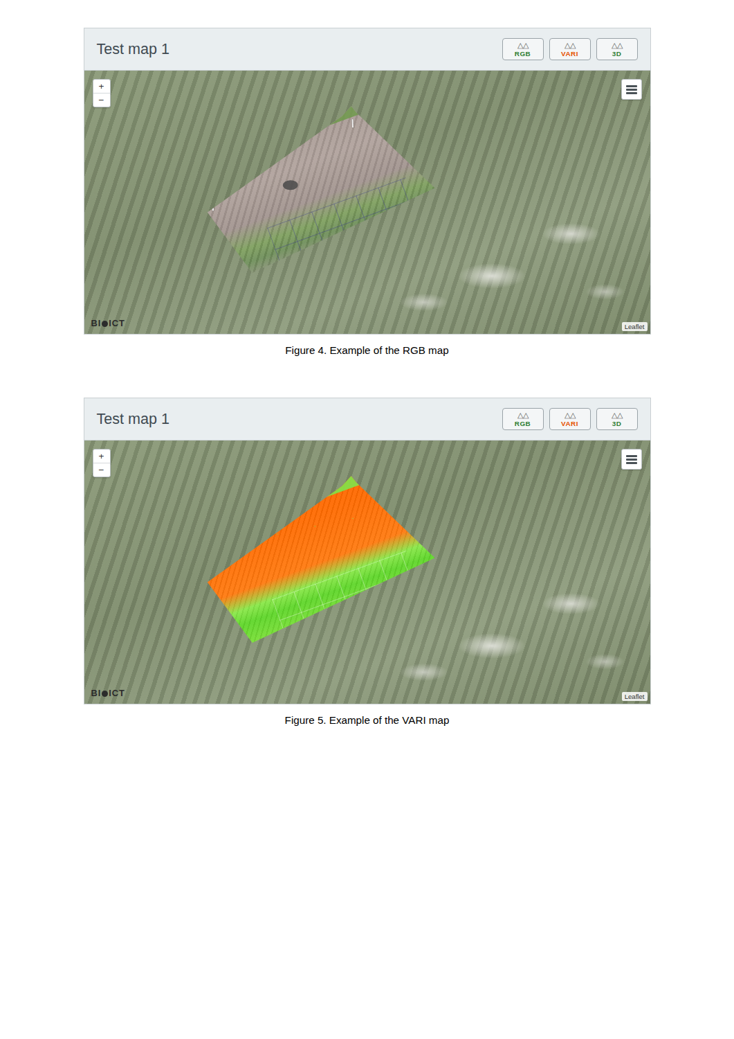Test map 1
△△ RGB
△△ VARI
△△ 3D
+
−
BI ICT
Leaflet
Figure 4. Example of the RGB map
Test map 1
△△ RGB
△△ VARI
△△ 3D
+
−
BI ICT
Leaflet
Figure 5. Example of the VARI map